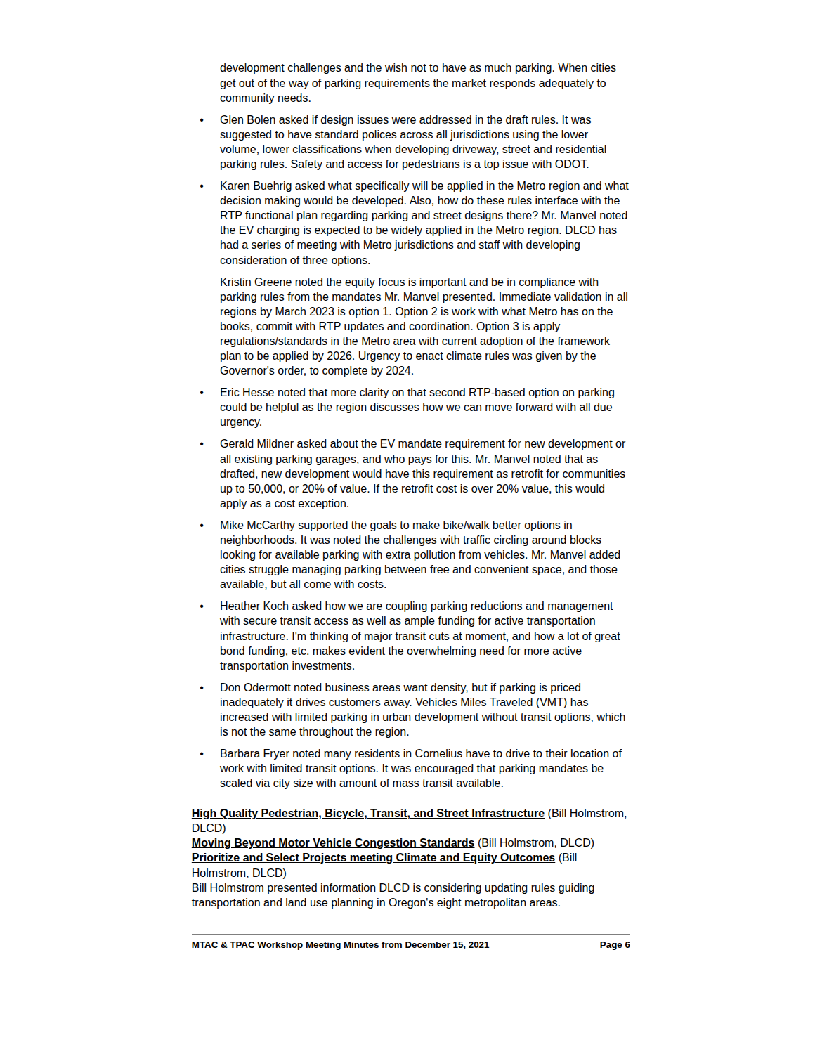development challenges and the wish not to have as much parking. When cities get out of the way of parking requirements the market responds adequately to community needs.
Glen Bolen asked if design issues were addressed in the draft rules. It was suggested to have standard polices across all jurisdictions using the lower volume, lower classifications when developing driveway, street and residential parking rules. Safety and access for pedestrians is a top issue with ODOT.
Karen Buehrig asked what specifically will be applied in the Metro region and what decision making would be developed. Also, how do these rules interface with the RTP functional plan regarding parking and street designs there? Mr. Manvel noted the EV charging is expected to be widely applied in the Metro region. DLCD has had a series of meeting with Metro jurisdictions and staff with developing consideration of three options.
Kristin Greene noted the equity focus is important and be in compliance with parking rules from the mandates Mr. Manvel presented. Immediate validation in all regions by March 2023 is option 1. Option 2 is work with what Metro has on the books, commit with RTP updates and coordination. Option 3 is apply regulations/standards in the Metro area with current adoption of the framework plan to be applied by 2026. Urgency to enact climate rules was given by the Governor's order, to complete by 2024.
Eric Hesse noted that more clarity on that second RTP-based option on parking could be helpful as the region discusses how we can move forward with all due urgency.
Gerald Mildner asked about the EV mandate requirement for new development or all existing parking garages, and who pays for this. Mr. Manvel noted that as drafted, new development would have this requirement as retrofit for communities up to 50,000, or 20% of value. If the retrofit cost is over 20% value, this would apply as a cost exception.
Mike McCarthy supported the goals to make bike/walk better options in neighborhoods. It was noted the challenges with traffic circling around blocks looking for available parking with extra pollution from vehicles. Mr. Manvel added cities struggle managing parking between free and convenient space, and those available, but all come with costs.
Heather Koch asked how we are coupling parking reductions and management with secure transit access as well as ample funding for active transportation infrastructure. I'm thinking of major transit cuts at moment, and how a lot of great bond funding, etc. makes evident the overwhelming need for more active transportation investments.
Don Odermott noted business areas want density, but if parking is priced inadequately it drives customers away. Vehicles Miles Traveled (VMT) has increased with limited parking in urban development without transit options, which is not the same throughout the region.
Barbara Fryer noted many residents in Cornelius have to drive to their location of work with limited transit options. It was encouraged that parking mandates be scaled via city size with amount of mass transit available.
High Quality Pedestrian, Bicycle, Transit, and Street Infrastructure (Bill Holmstrom, DLCD)
Moving Beyond Motor Vehicle Congestion Standards (Bill Holmstrom, DLCD)
Prioritize and Select Projects meeting Climate and Equity Outcomes (Bill Holmstrom, DLCD)
Bill Holmstrom presented information DLCD is considering updating rules guiding transportation and land use planning in Oregon's eight metropolitan areas.
MTAC & TPAC Workshop Meeting Minutes from December 15, 2021
Page 6